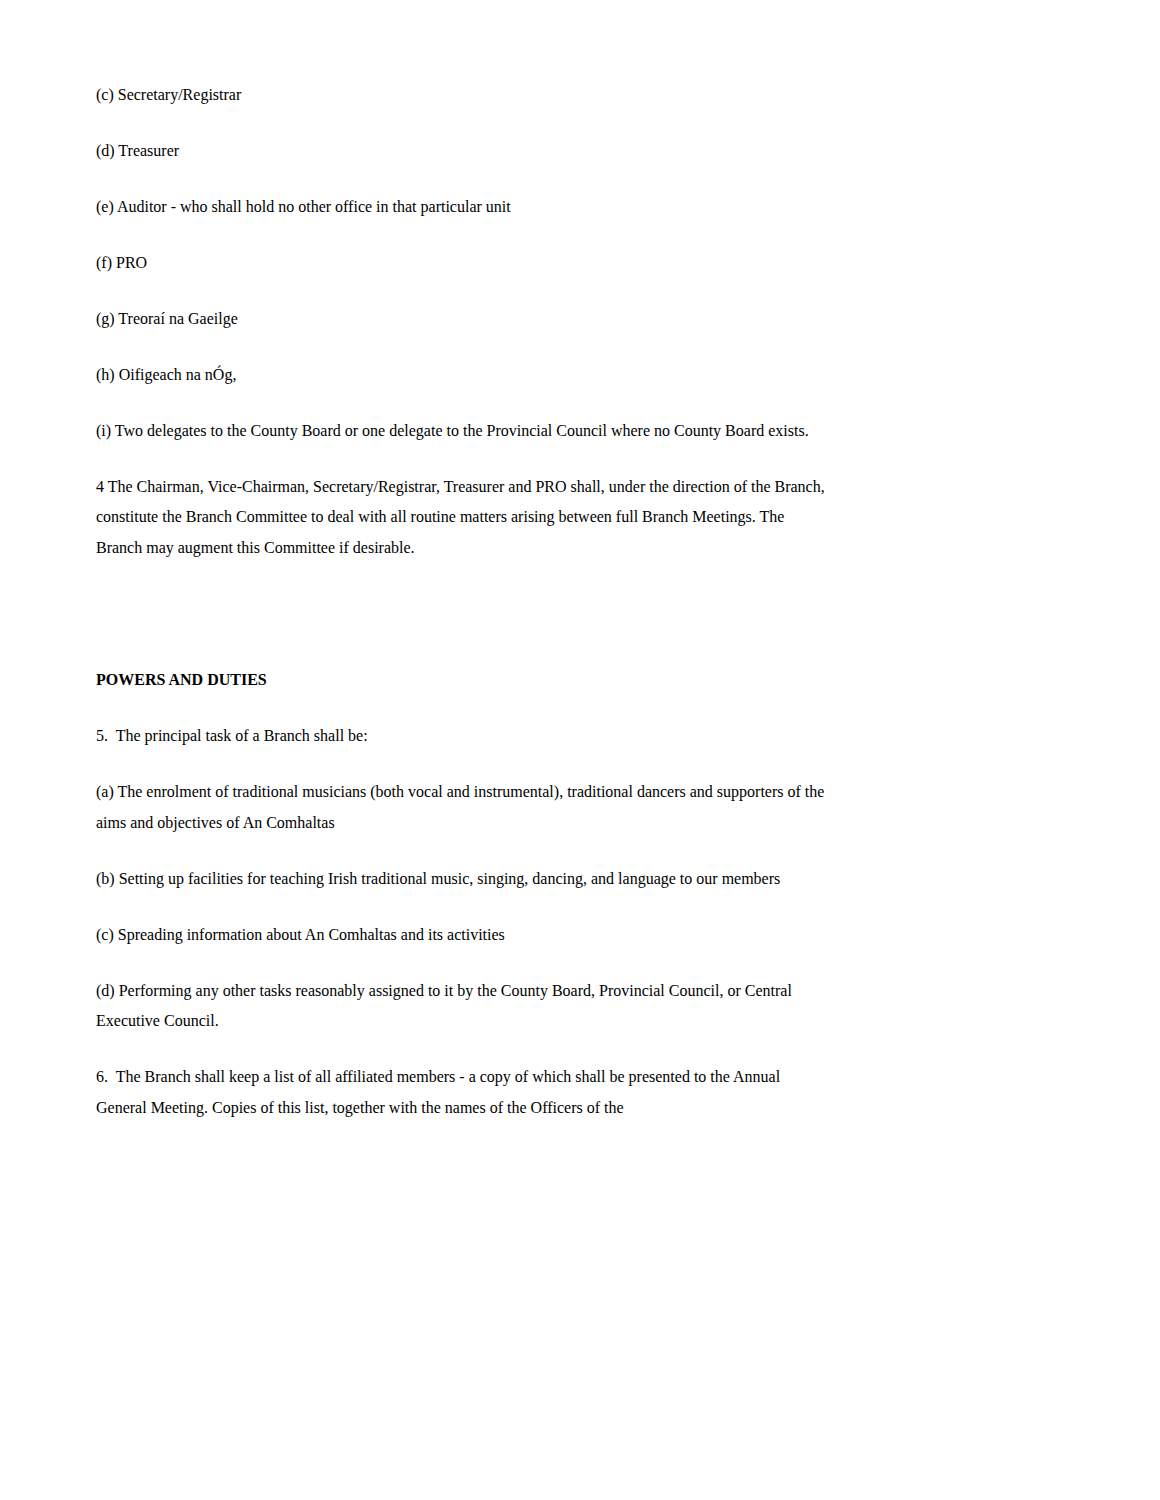(c) Secretary/Registrar
(d) Treasurer
(e) Auditor - who shall hold no other office in that particular unit
(f) PRO
(g) Treoraí na Gaeilge
(h) Oifigeach na nÓg,
(i) Two delegates to the County Board or one delegate to the Provincial Council where no County Board exists.
4 The Chairman, Vice-Chairman, Secretary/Registrar, Treasurer and PRO shall, under the direction of the Branch, constitute the Branch Committee to deal with all routine matters arising between full Branch Meetings. The Branch may augment this Committee if desirable.
POWERS AND DUTIES
5. The principal task of a Branch shall be:
(a) The enrolment of traditional musicians (both vocal and instrumental), traditional dancers and supporters of the aims and objectives of An Comhaltas
(b) Setting up facilities for teaching Irish traditional music, singing, dancing, and language to our members
(c) Spreading information about An Comhaltas and its activities
(d) Performing any other tasks reasonably assigned to it by the County Board, Provincial Council, or Central Executive Council.
6. The Branch shall keep a list of all affiliated members - a copy of which shall be presented to the Annual General Meeting. Copies of this list, together with the names of the Officers of the